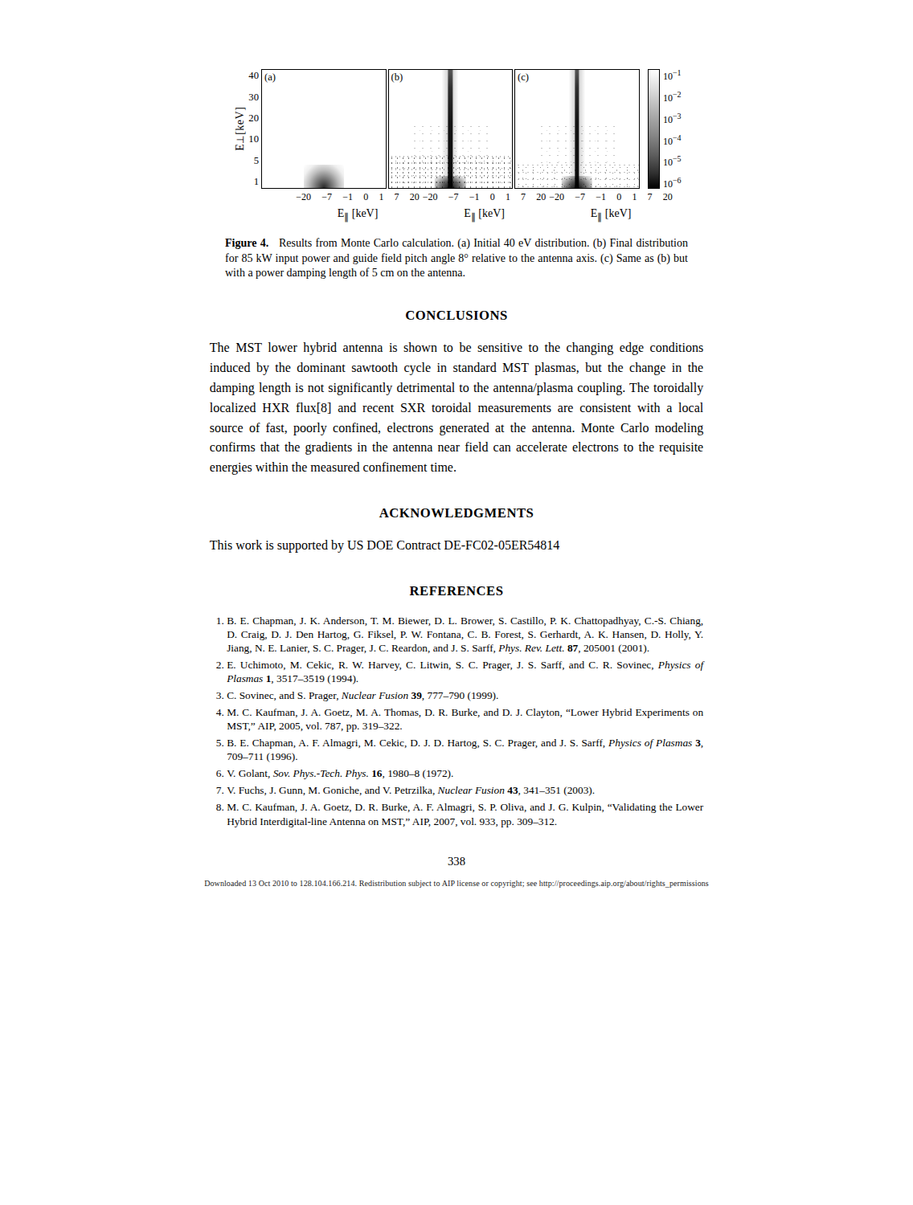E⊥ [keV]
40 30 20 10 5 1
(a)
(b)
(c)
10−1 10−2 10−3 10−4 10−5 10−6
−20−7−101720
−20−7−101720
−20−7−101720
E∥ [keV]
E∥ [keV]
E∥ [keV]
Figure 4. Results from Monte Carlo calculation. (a) Initial 40 eV distribution. (b) Final distribution for 85 kW input power and guide field pitch angle 8° relative to the antenna axis. (c) Same as (b) but with a power damping length of 5 cm on the antenna.
CONCLUSIONS
The MST lower hybrid antenna is shown to be sensitive to the changing edge conditions induced by the dominant sawtooth cycle in standard MST plasmas, but the change in the damping length is not significantly detrimental to the antenna/plasma coupling. The toroidally localized HXR flux[8] and recent SXR toroidal measurements are consistent with a local source of fast, poorly confined, electrons generated at the antenna. Monte Carlo modeling confirms that the gradients in the antenna near field can accelerate electrons to the requisite energies within the measured confinement time.
ACKNOWLEDGMENTS
This work is supported by US DOE Contract DE-FC02-05ER54814
REFERENCES
B. E. Chapman, J. K. Anderson, T. M. Biewer, D. L. Brower, S. Castillo, P. K. Chattopadhyay, C.-S. Chiang, D. Craig, D. J. Den Hartog, G. Fiksel, P. W. Fontana, C. B. Forest, S. Gerhardt, A. K. Hansen, D. Holly, Y. Jiang, N. E. Lanier, S. C. Prager, J. C. Reardon, and J. S. Sarff, Phys. Rev. Lett. 87, 205001 (2001).
E. Uchimoto, M. Cekic, R. W. Harvey, C. Litwin, S. C. Prager, J. S. Sarff, and C. R. Sovinec, Physics of Plasmas 1, 3517–3519 (1994).
C. Sovinec, and S. Prager, Nuclear Fusion 39, 777–790 (1999).
M. C. Kaufman, J. A. Goetz, M. A. Thomas, D. R. Burke, and D. J. Clayton, “Lower Hybrid Experiments on MST,” AIP, 2005, vol. 787, pp. 319–322.
B. E. Chapman, A. F. Almagri, M. Cekic, D. J. D. Hartog, S. C. Prager, and J. S. Sarff, Physics of Plasmas 3, 709–711 (1996).
V. Golant, Sov. Phys.-Tech. Phys. 16, 1980–8 (1972).
V. Fuchs, J. Gunn, M. Goniche, and V. Petrzilka, Nuclear Fusion 43, 341–351 (2003).
M. C. Kaufman, J. A. Goetz, D. R. Burke, A. F. Almagri, S. P. Oliva, and J. G. Kulpin, “Validating the Lower Hybrid Interdigital-line Antenna on MST,” AIP, 2007, vol. 933, pp. 309–312.
338
Downloaded 13 Oct 2010 to 128.104.166.214. Redistribution subject to AIP license or copyright; see http://proceedings.aip.org/about/rights_permissions